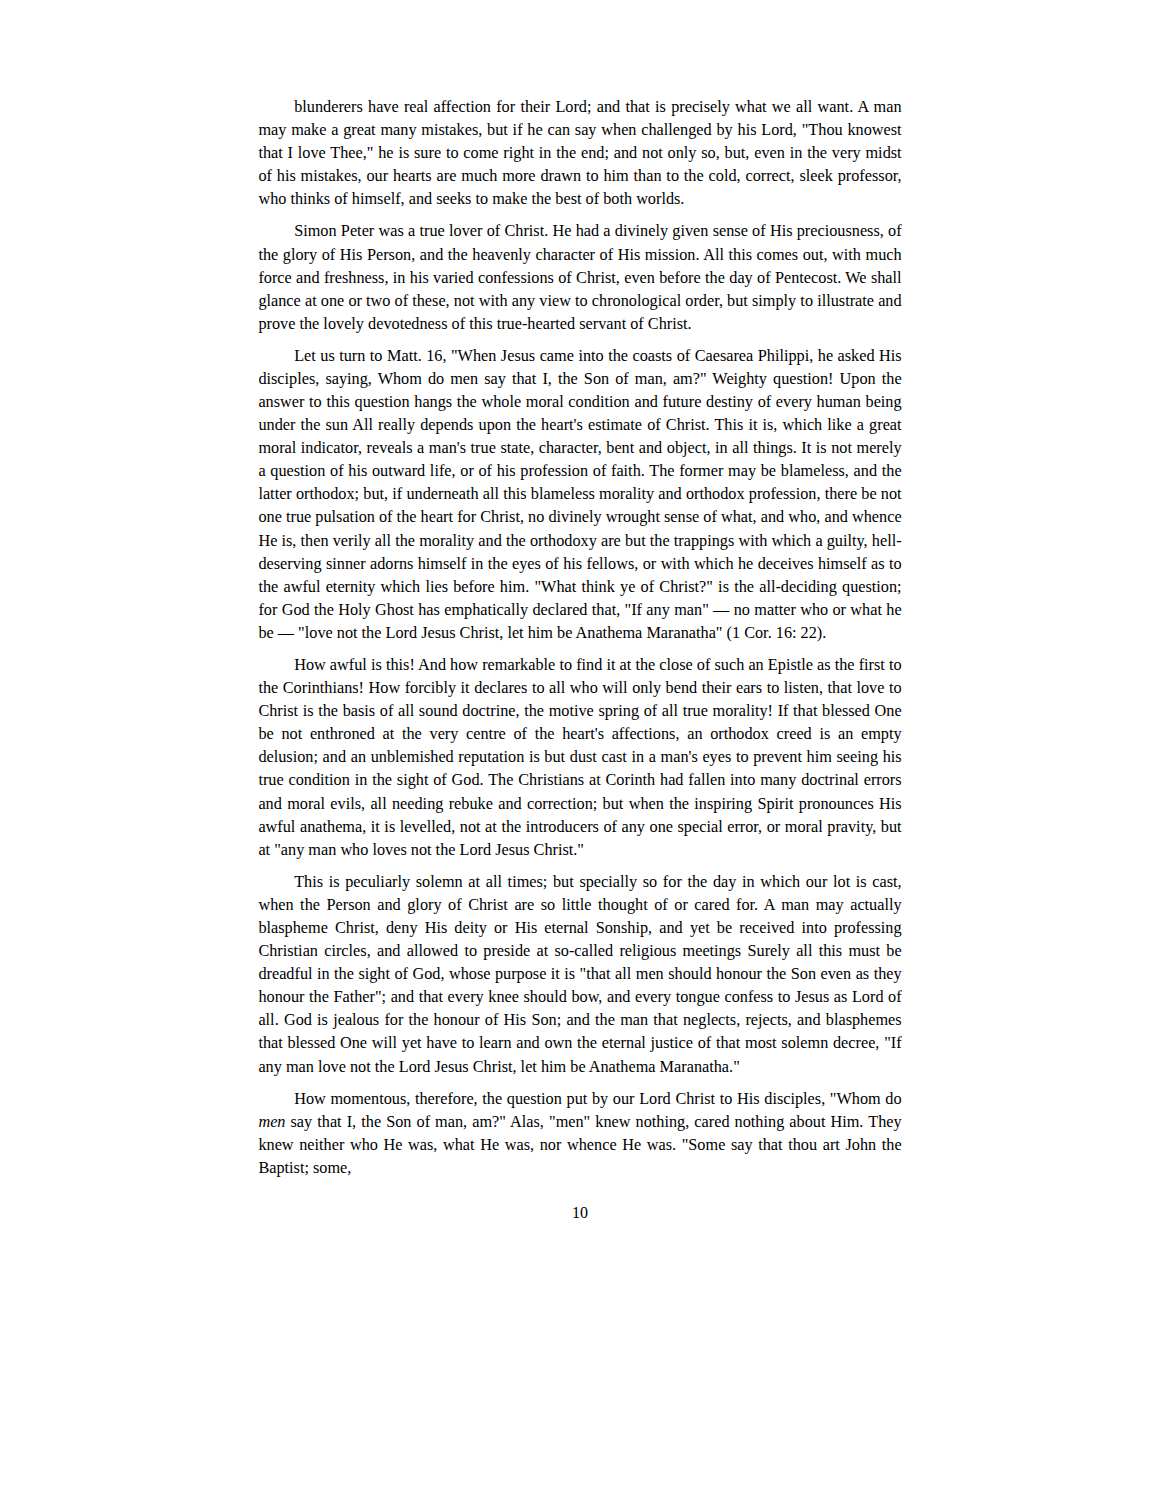blunderers have real affection for their Lord; and that is precisely what we all want. A man may make a great many mistakes, but if he can say when challenged by his Lord, "Thou knowest that I love Thee," he is sure to come right in the end; and not only so, but, even in the very midst of his mistakes, our hearts are much more drawn to him than to the cold, correct, sleek professor, who thinks of himself, and seeks to make the best of both worlds.
Simon Peter was a true lover of Christ. He had a divinely given sense of His preciousness, of the glory of His Person, and the heavenly character of His mission. All this comes out, with much force and freshness, in his varied confessions of Christ, even before the day of Pentecost. We shall glance at one or two of these, not with any view to chronological order, but simply to illustrate and prove the lovely devotedness of this true-hearted servant of Christ.
Let us turn to Matt. 16, "When Jesus came into the coasts of Caesarea Philippi, he asked His disciples, saying, Whom do men say that I, the Son of man, am?" Weighty question! Upon the answer to this question hangs the whole moral condition and future destiny of every human being under the sun All really depends upon the heart's estimate of Christ. This it is, which like a great moral indicator, reveals a man's true state, character, bent and object, in all things. It is not merely a question of his outward life, or of his profession of faith. The former may be blameless, and the latter orthodox; but, if underneath all this blameless morality and orthodox profession, there be not one true pulsation of the heart for Christ, no divinely wrought sense of what, and who, and whence He is, then verily all the morality and the orthodoxy are but the trappings with which a guilty, hell- deserving sinner adorns himself in the eyes of his fellows, or with which he deceives himself as to the awful eternity which lies before him. "What think ye of Christ?" is the all-deciding question; for God the Holy Ghost has emphatically declared that, "If any man" — no matter who or what he be — "love not the Lord Jesus Christ, let him be Anathema Maranatha" (1 Cor. 16: 22).
How awful is this! And how remarkable to find it at the close of such an Epistle as the first to the Corinthians! How forcibly it declares to all who will only bend their ears to listen, that love to Christ is the basis of all sound doctrine, the motive spring of all true morality! If that blessed One be not enthroned at the very centre of the heart's affections, an orthodox creed is an empty delusion; and an unblemished reputation is but dust cast in a man's eyes to prevent him seeing his true condition in the sight of God. The Christians at Corinth had fallen into many doctrinal errors and moral evils, all needing rebuke and correction; but when the inspiring Spirit pronounces His awful anathema, it is levelled, not at the introducers of any one special error, or moral pravity, but at "any man who loves not the Lord Jesus Christ."
This is peculiarly solemn at all times; but specially so for the day in which our lot is cast, when the Person and glory of Christ are so little thought of or cared for. A man may actually blaspheme Christ, deny His deity or His eternal Sonship, and yet be received into professing Christian circles, and allowed to preside at so-called religious meetings Surely all this must be dreadful in the sight of God, whose purpose it is "that all men should honour the Son even as they honour the Father"; and that every knee should bow, and every tongue confess to Jesus as Lord of all. God is jealous for the honour of His Son; and the man that neglects, rejects, and blasphemes that blessed One will yet have to learn and own the eternal justice of that most solemn decree, "If any man love not the Lord Jesus Christ, let him be Anathema Maranatha."
How momentous, therefore, the question put by our Lord Christ to His disciples, "Whom do men say that I, the Son of man, am?" Alas, "men" knew nothing, cared nothing about Him. They knew neither who He was, what He was, nor whence He was. "Some say that thou art John the Baptist; some,
10